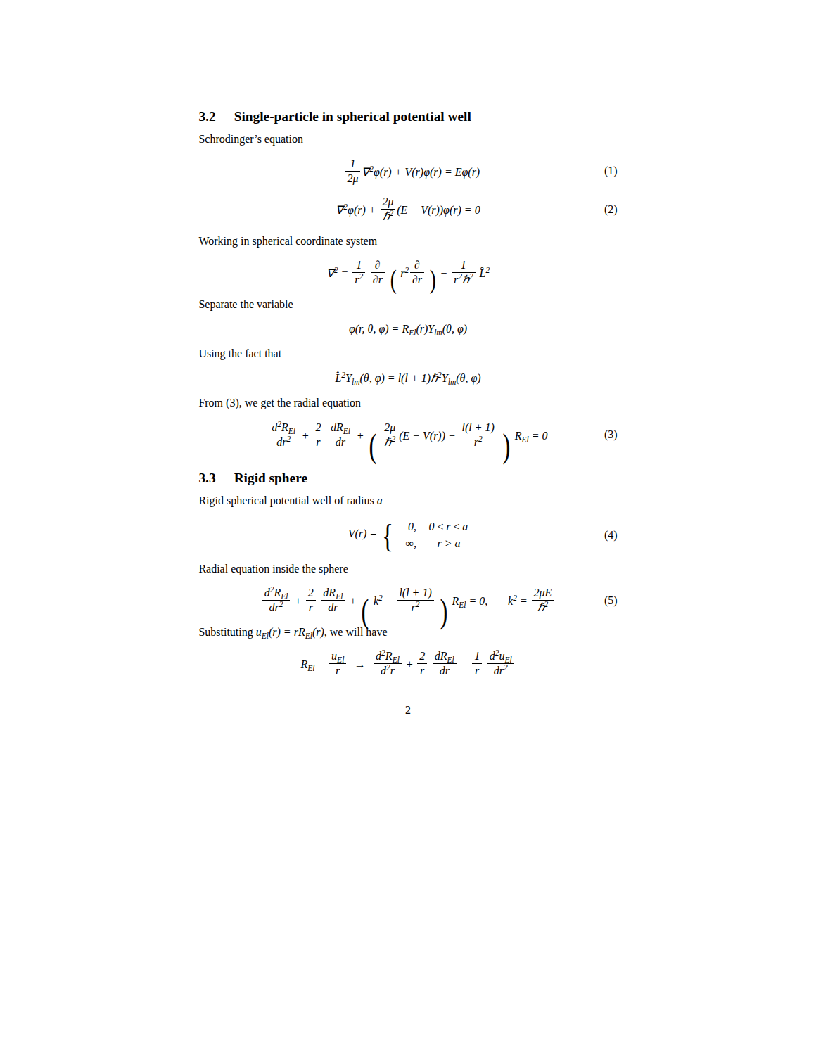3.2 Single-particle in spherical potential well
Schrodinger’s equation
−12μ∇2φ(r) + V(r)φ(r) = Eφ(r) (1)
∇2φ(r) + 2μ ℏ2(E − V(r))φ(r) = 0 (2)
Working in spherical coordinate system
∇2 = 1 r2 ∂∂r ( r2∂∂r ) − 1 r2ℏ2 L̂2
Separate the variable
φ(r, θ, φ) = REl(r)Ylm(θ, φ)
Using the fact that
L̂2Ylm(θ, φ) = l(l + 1)ℏ2Ylm(θ, φ)
From (3), we get the radial equation
d2REl dr2 + 2 r dREl dr + ( 2μ ℏ2(E − V(r)) − l(l + 1) r2 ) REl = 0 (3)
3.3 Rigid sphere
Rigid spherical potential well of radius a
V(r) = { 0, 0 ≤ r ≤ a ∞, r > a (4)
Radial equation inside the sphere
d2REl dr2 + 2 r dREl dr + ( k2 − l(l + 1) r2 ) REl = 0, k2 = 2μE ℏ2 (5)
Substituting uEl(r) = rREl(r), we will have
REl = uEl r → d2REl d2r + 2 r dREl dr = 1 r d2uEl dr2
2